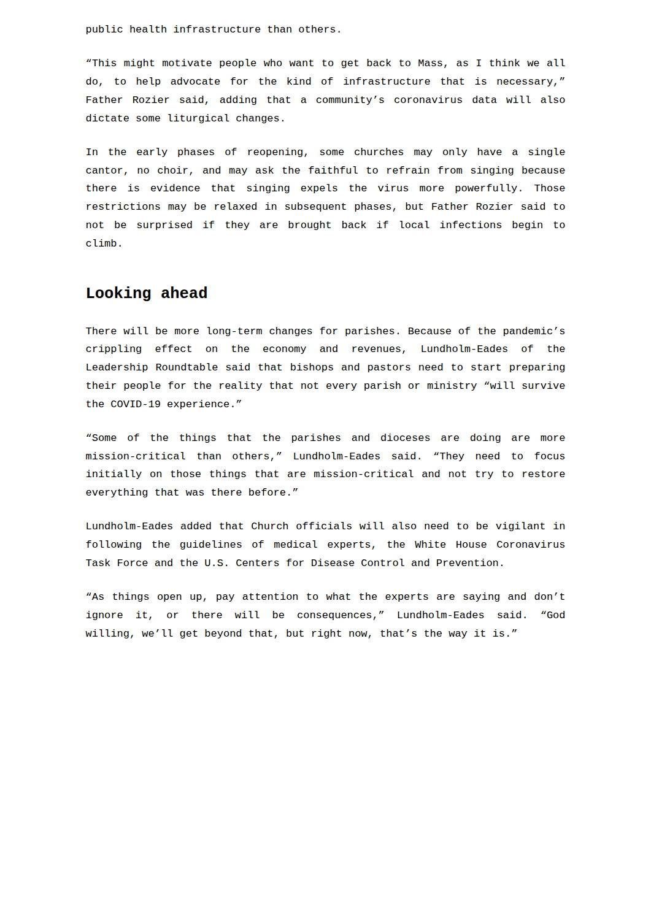public health infrastructure than others.
“This might motivate people who want to get back to Mass, as I think we all do, to help advocate for the kind of infrastructure that is necessary,” Father Rozier said, adding that a community’s coronavirus data will also dictate some liturgical changes.
In the early phases of reopening, some churches may only have a single cantor, no choir, and may ask the faithful to refrain from singing because there is evidence that singing expels the virus more powerfully. Those restrictions may be relaxed in subsequent phases, but Father Rozier said to not be surprised if they are brought back if local infections begin to climb.
Looking ahead
There will be more long-term changes for parishes. Because of the pandemic’s crippling effect on the economy and revenues, Lundholm-Eades of the Leadership Roundtable said that bishops and pastors need to start preparing their people for the reality that not every parish or ministry “will survive the COVID-19 experience.”
“Some of the things that the parishes and dioceses are doing are more mission-critical than others,” Lundholm-Eades said. “They need to focus initially on those things that are mission-critical and not try to restore everything that was there before.”
Lundholm-Eades added that Church officials will also need to be vigilant in following the guidelines of medical experts, the White House Coronavirus Task Force and the U.S. Centers for Disease Control and Prevention.
“As things open up, pay attention to what the experts are saying and don’t ignore it, or there will be consequences,” Lundholm-Eades said. “God willing, we’ll get beyond that, but right now, that’s the way it is.”